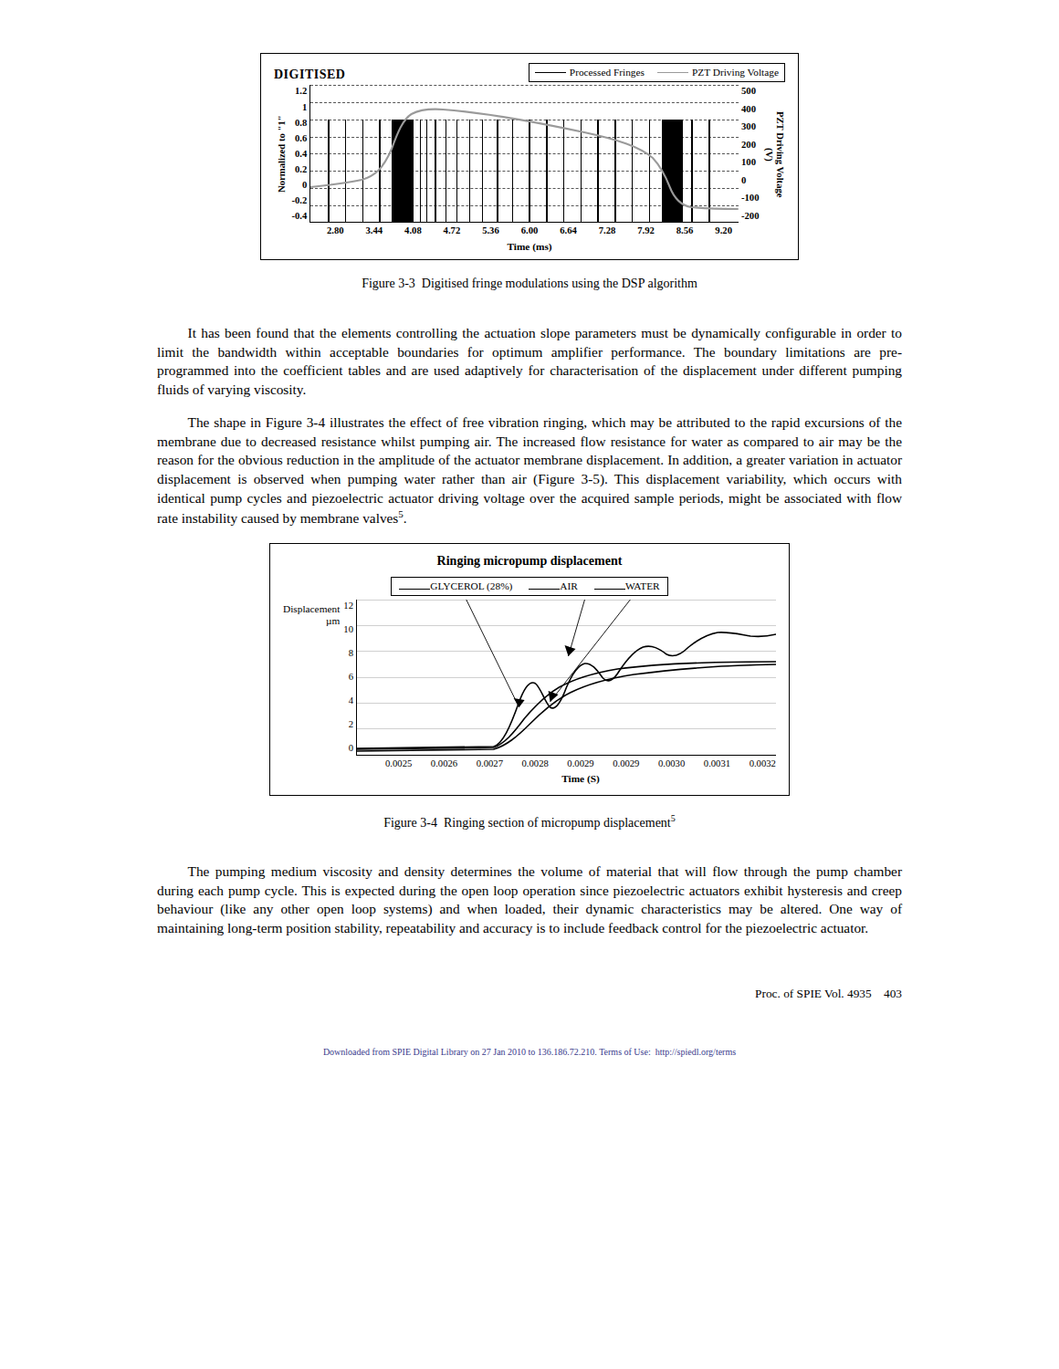DIGITISED
Processed Fringes PZT Driving Voltage
Normalized to "1"
1.210.80.60.40.20-0.2-0.4
5004003002001000-100-200
PZT Driving Voltage
(V)
2.803.444.084.725.366.006.647.287.928.569.20
Time (ms)
Figure 3-3 Digitised fringe modulations using the DSP algorithm
It has been found that the elements controlling the actuation slope parameters must be dynamically configurable in order to limit the bandwidth within acceptable boundaries for optimum amplifier performance. The boundary limitations are pre-programmed into the coefficient tables and are used adaptively for characterisation of the displacement under different pumping fluids of varying viscosity.
The shape in Figure 3-4 illustrates the effect of free vibration ringing, which may be attributed to the rapid excursions of the membrane due to decreased resistance whilst pumping air. The increased flow resistance for water as compared to air may be the reason for the obvious reduction in the amplitude of the actuator membrane displacement. In addition, a greater variation in actuator displacement is observed when pumping water rather than air (Figure 3-5). This displacement variability, which occurs with identical pump cycles and piezoelectric actuator driving voltage over the acquired sample periods, might be associated with flow rate instability caused by membrane valves5.
Ringing micropump displacement
GLYCEROL (28%) AIR WATER
Displacement
µm
121086420
0.00250.00260.00270.00280.00290.00290.00300.00310.0032
Time (S)
Figure 3-4 Ringing section of micropump displacement5
The pumping medium viscosity and density determines the volume of material that will flow through the pump chamber during each pump cycle. This is expected during the open loop operation since piezoelectric actuators exhibit hysteresis and creep behaviour (like any other open loop systems) and when loaded, their dynamic characteristics may be altered. One way of maintaining long-term position stability, repeatability and accuracy is to include feedback control for the piezoelectric actuator.
Proc. of SPIE Vol. 4935 403
Downloaded from SPIE Digital Library on 27 Jan 2010 to 136.186.72.210. Terms of Use: http://spiedl.org/terms